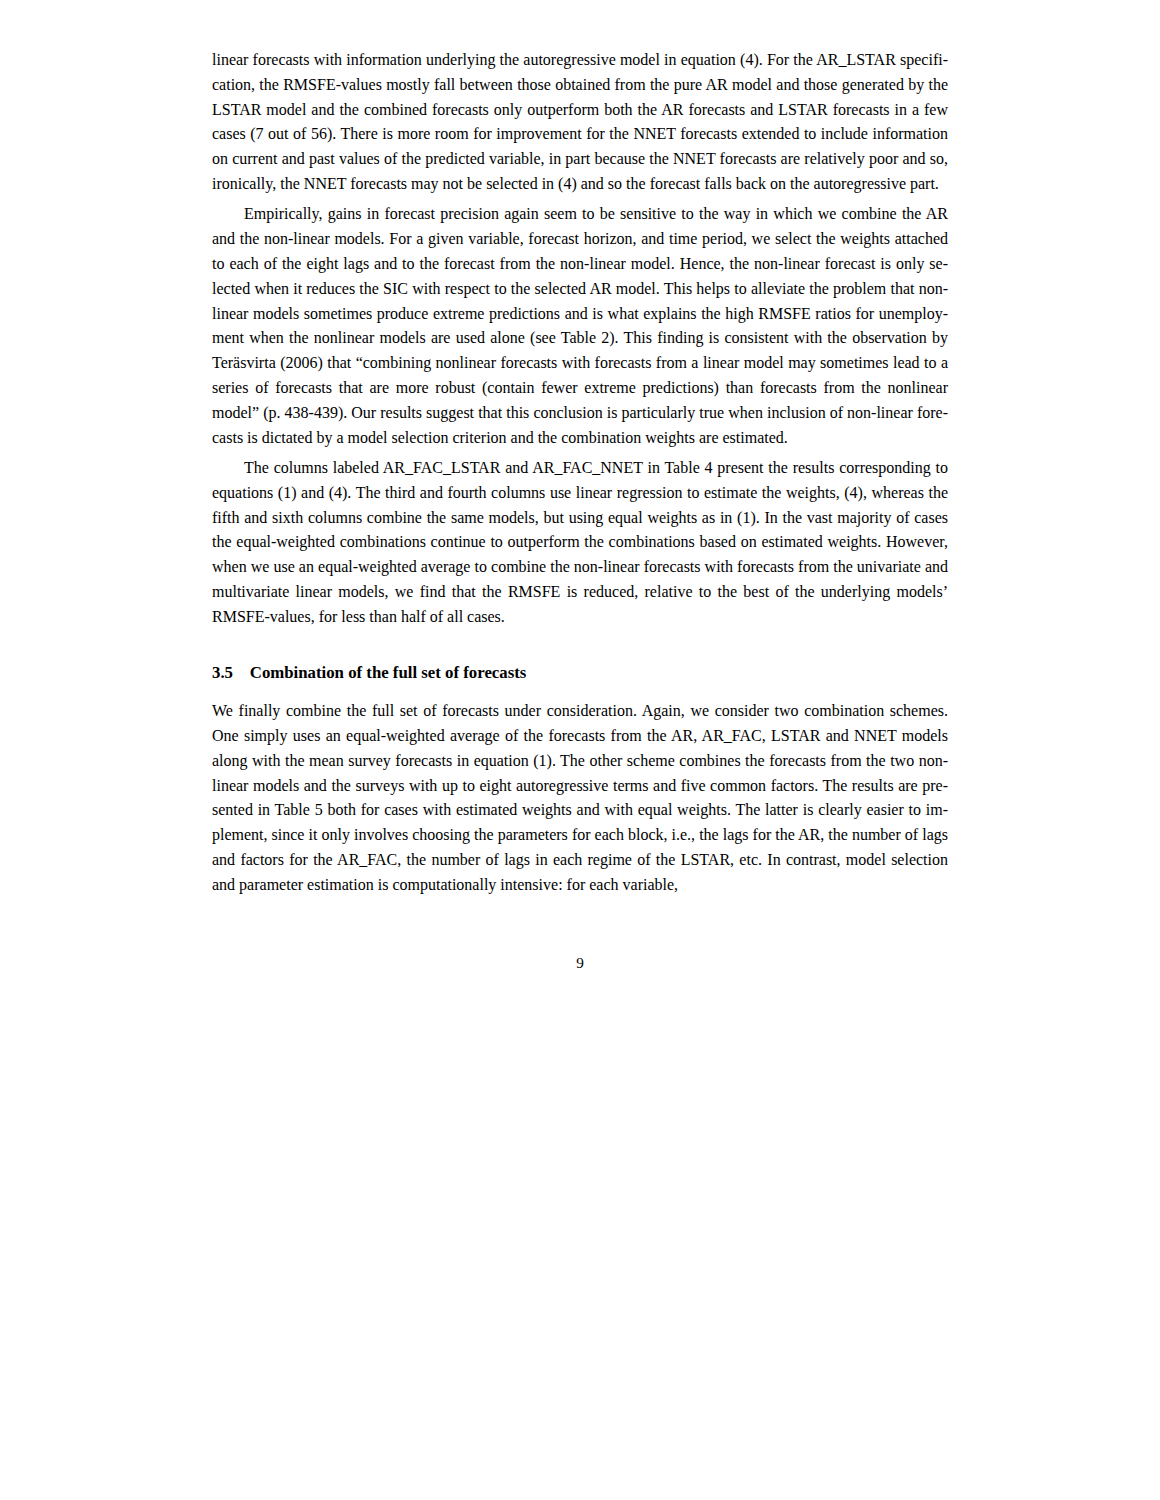linear forecasts with information underlying the autoregressive model in equation (4). For the AR_LSTAR specification, the RMSFE-values mostly fall between those obtained from the pure AR model and those generated by the LSTAR model and the combined forecasts only outperform both the AR forecasts and LSTAR forecasts in a few cases (7 out of 56). There is more room for improvement for the NNET forecasts extended to include information on current and past values of the predicted variable, in part because the NNET forecasts are relatively poor and so, ironically, the NNET forecasts may not be selected in (4) and so the forecast falls back on the autoregressive part.
Empirically, gains in forecast precision again seem to be sensitive to the way in which we combine the AR and the non-linear models. For a given variable, forecast horizon, and time period, we select the weights attached to each of the eight lags and to the forecast from the non-linear model. Hence, the non-linear forecast is only selected when it reduces the SIC with respect to the selected AR model. This helps to alleviate the problem that non-linear models sometimes produce extreme predictions and is what explains the high RMSFE ratios for unemployment when the nonlinear models are used alone (see Table 2). This finding is consistent with the observation by Teräsvirta (2006) that “combining nonlinear forecasts with forecasts from a linear model may sometimes lead to a series of forecasts that are more robust (contain fewer extreme predictions) than forecasts from the nonlinear model” (p. 438-439). Our results suggest that this conclusion is particularly true when inclusion of non-linear forecasts is dictated by a model selection criterion and the combination weights are estimated.
The columns labeled AR_FAC_LSTAR and AR_FAC_NNET in Table 4 present the results corresponding to equations (1) and (4). The third and fourth columns use linear regression to estimate the weights, (4), whereas the fifth and sixth columns combine the same models, but using equal weights as in (1). In the vast majority of cases the equal-weighted combinations continue to outperform the combinations based on estimated weights. However, when we use an equal-weighted average to combine the non-linear forecasts with forecasts from the univariate and multivariate linear models, we find that the RMSFE is reduced, relative to the best of the underlying models’ RMSFE-values, for less than half of all cases.
3.5 Combination of the full set of forecasts
We finally combine the full set of forecasts under consideration. Again, we consider two combination schemes. One simply uses an equal-weighted average of the forecasts from the AR, AR_FAC, LSTAR and NNET models along with the mean survey forecasts in equation (1). The other scheme combines the forecasts from the two non-linear models and the surveys with up to eight autoregressive terms and five common factors. The results are presented in Table 5 both for cases with estimated weights and with equal weights. The latter is clearly easier to implement, since it only involves choosing the parameters for each block, i.e., the lags for the AR, the number of lags and factors for the AR_FAC, the number of lags in each regime of the LSTAR, etc. In contrast, model selection and parameter estimation is computationally intensive: for each variable,
9